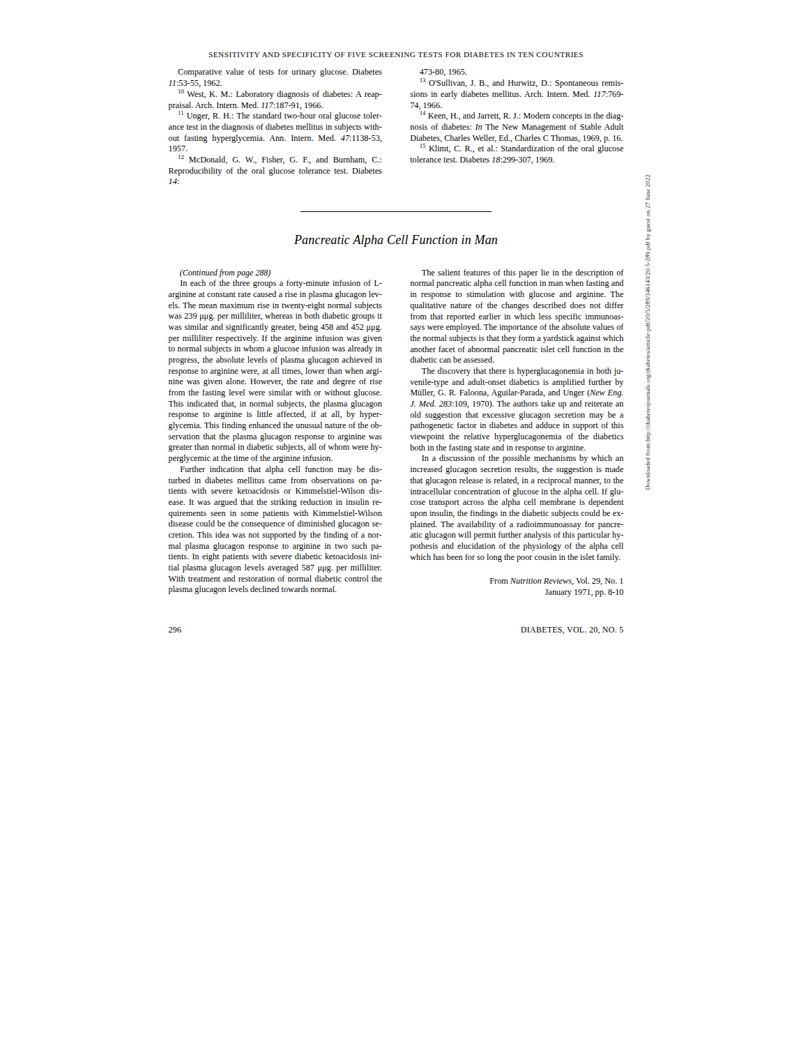Downloaded from http://diabetesjournals.org/diabetes/article-pdf/20/5/289/346143/20-5-289.pdf by guest on 27 June 2022
SENSITIVITY AND SPECIFICITY OF FIVE SCREENING TESTS FOR DIABETES IN TEN COUNTRIES
Comparative value of tests for urinary glucose. Diabetes 11:53-55, 1962.
10 West, K. M.: Laboratory diagnosis of diabetes: A reappraisal. Arch. Intern. Med. 117:187-91, 1966.
11 Unger, R. H.: The standard two-hour oral glucose tolerance test in the diagnosis of diabetes mellitus in subjects without fasting hyperglycemia. Ann. Intern. Med. 47:1138-53, 1957.
12 McDonald, G. W., Fisher, G. F., and Burnham, C.: Reproducibility of the oral glucose tolerance test. Diabetes 14:
473-80, 1965.
13 O'Sullivan, J. B., and Hurwitz, D.: Spontaneous remissions in early diabetes mellitus. Arch. Intern. Med. 117:769-74, 1966.
14 Keen, H., and Jarrett, R. J.: Modern concepts in the diagnosis of diabetes: In The New Management of Stable Adult Diabetes, Charles Weller, Ed., Charles C Thomas, 1969, p. 16.
15 Klimt, C. R., et al.: Standardization of the oral glucose tolerance test. Diabetes 18:299-307, 1969.
Pancreatic Alpha Cell Function in Man
(Continued from page 288)
In each of the three groups a forty-minute infusion of L-arginine at constant rate caused a rise in plasma glucagon levels. The mean maximum rise in twenty-eight normal subjects was 239 μμg. per milliliter, whereas in both diabetic groups it was similar and significantly greater, being 458 and 452 μμg. per milliliter respectively. If the arginine infusion was given to normal subjects in whom a glucose infusion was already in progress, the absolute levels of plasma glucagon achieved in response to arginine were, at all times, lower than when arginine was given alone. However, the rate and degree of rise from the fasting level were similar with or without glucose. This indicated that, in normal subjects, the plasma glucagon response to arginine is little affected, if at all, by hyperglycemia. This finding enhanced the unusual nature of the observation that the plasma glucagon response to arginine was greater than normal in diabetic subjects, all of whom were hyperglycemic at the time of the arginine infusion.
Further indication that alpha cell function may be disturbed in diabetes mellitus came from observations on patients with severe ketoacidosis or Kimmelstiel-Wilson disease. It was argued that the striking reduction in insulin requirements seen in some patients with Kimmelstiel-Wilson disease could be the consequence of diminished glucagon secretion. This idea was not supported by the finding of a normal plasma glucagon response to arginine in two such patients. In eight patients with severe diabetic ketoacidosis initial plasma glucagon levels averaged 587 μμg. per milliliter. With treatment and restoration of normal diabetic control the plasma glucagon levels declined towards normal.
The salient features of this paper lie in the description of normal pancreatic alpha cell function in man when fasting and in response to stimulation with glucose and arginine. The qualitative nature of the changes described does not differ from that reported earlier in which less specific immunoassays were employed. The importance of the absolute values of the normal subjects is that they form a yardstick against which another facet of abnormal pancreatic islet cell function in the diabetic can be assessed.
The discovery that there is hyperglucagonemia in both juvenile-type and adult-onset diabetics is amplified further by Müller, G. R. Faloona, Aguilar-Parada, and Unger (New Eng. J. Med. 283:109, 1970). The authors take up and reiterate an old suggestion that excessive glucagon secretion may be a pathogenetic factor in diabetes and adduce in support of this viewpoint the relative hyperglucagonemia of the diabetics both in the fasting state and in response to arginine.
In a discussion of the possible mechanisms by which an increased glucagon secretion results, the suggestion is made that glucagon release is related, in a reciprocal manner, to the intracellular concentration of glucose in the alpha cell. If glucose transport across the alpha cell membrane is dependent upon insulin, the findings in the diabetic subjects could be explained. The availability of a radioimmunoassay for pancreatic glucagon will permit further analysis of this particular hypothesis and elucidation of the physiology of the alpha cell which has been for so long the poor cousin in the islet family.
From Nutrition Reviews, Vol. 29, No. 1
January 1971, pp. 8-10
296
DIABETES, VOL. 20, NO. 5